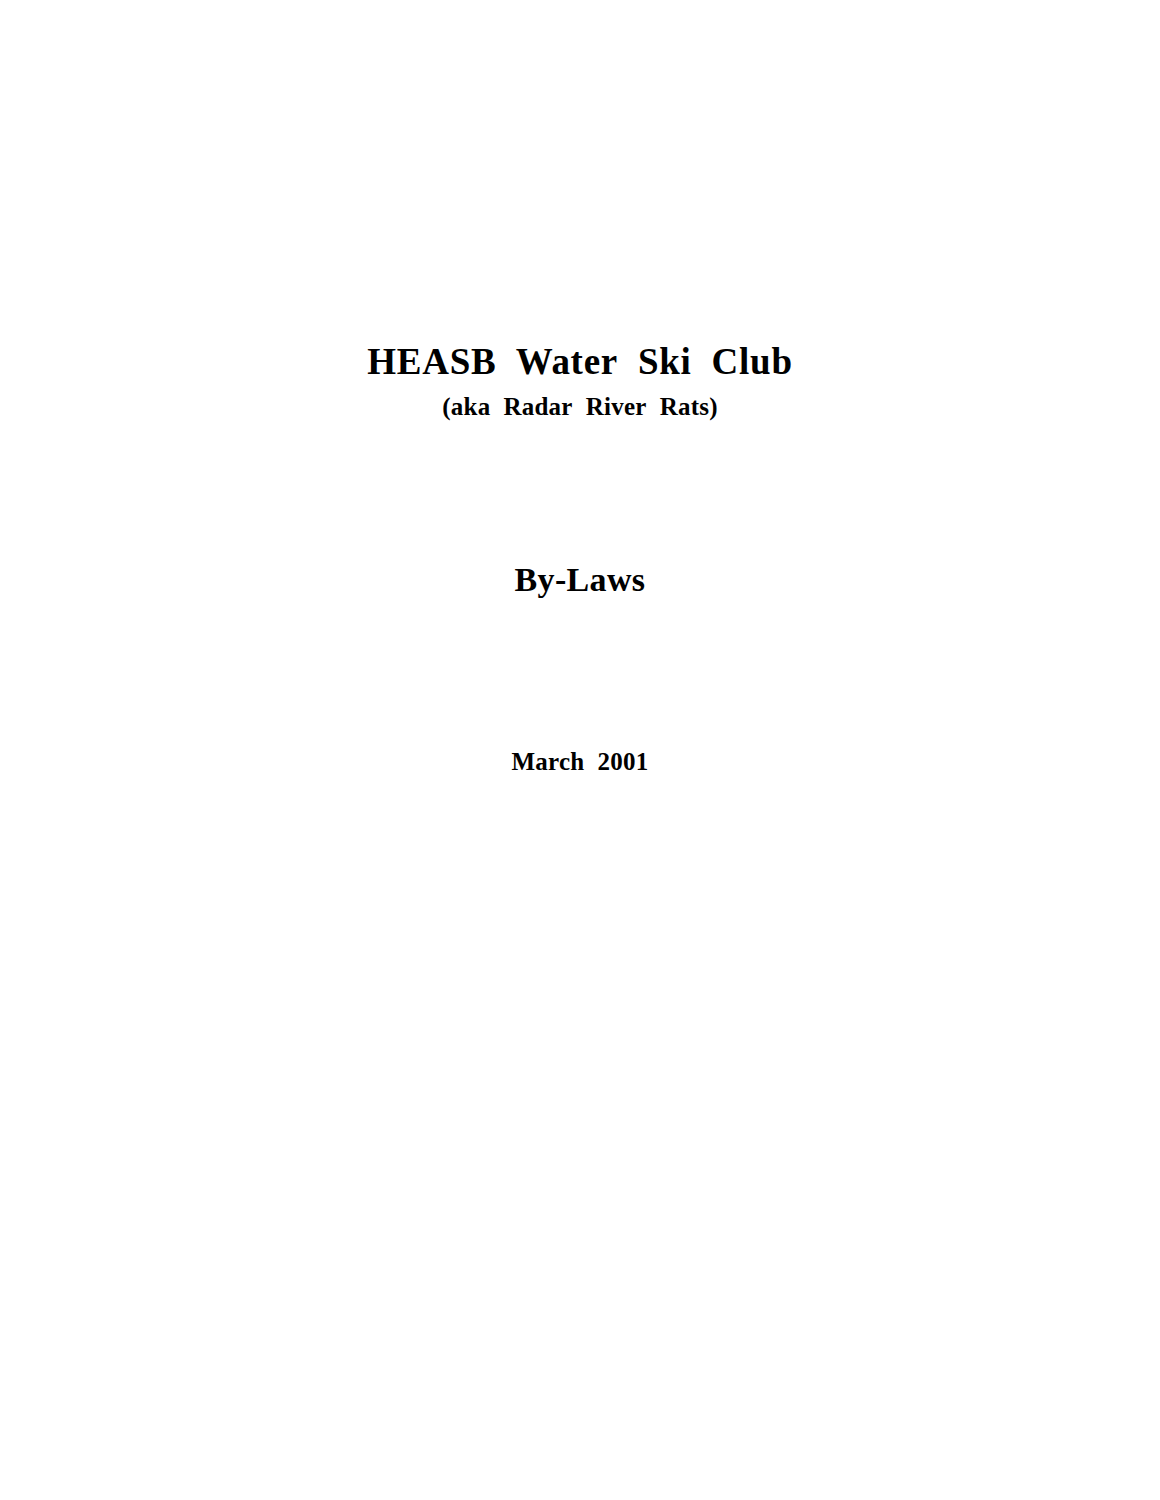HEASB Water Ski Club(aka Radar River Rats)
By-Laws
March 2001